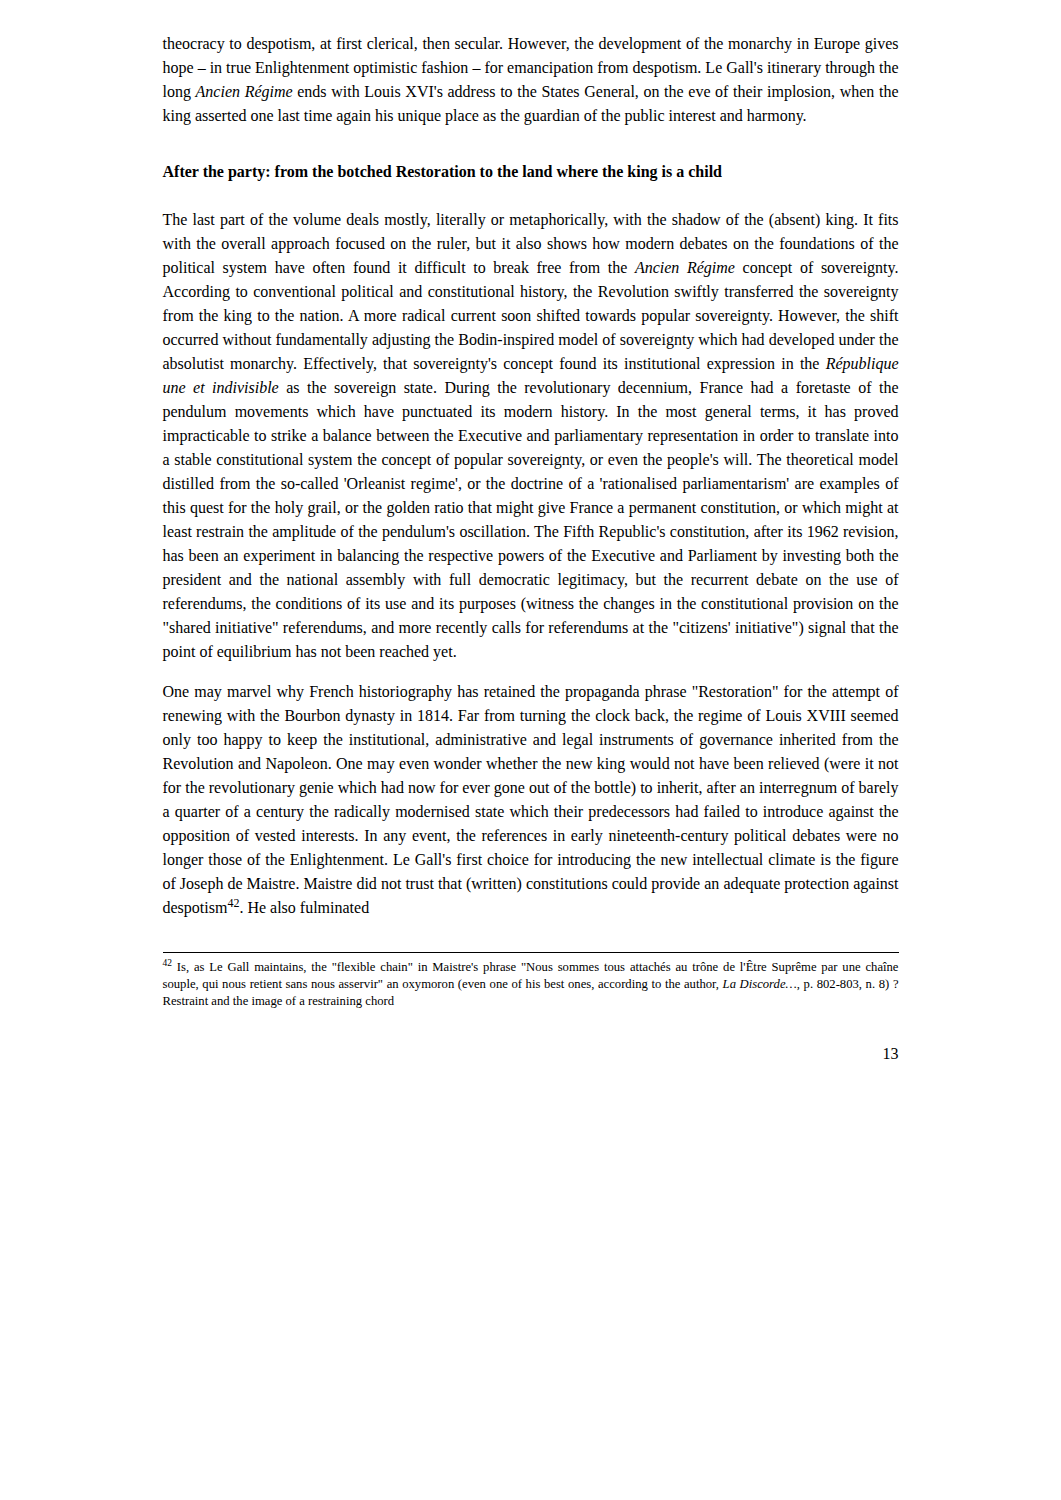theocracy to despotism, at first clerical, then secular. However, the development of the monarchy in Europe gives hope – in true Enlightenment optimistic fashion – for emancipation from despotism. Le Gall's itinerary through the long Ancien Régime ends with Louis XVI's address to the States General, on the eve of their implosion, when the king asserted one last time again his unique place as the guardian of the public interest and harmony.
After the party: from the botched Restoration to the land where the king is a child
The last part of the volume deals mostly, literally or metaphorically, with the shadow of the (absent) king. It fits with the overall approach focused on the ruler, but it also shows how modern debates on the foundations of the political system have often found it difficult to break free from the Ancien Régime concept of sovereignty. According to conventional political and constitutional history, the Revolution swiftly transferred the sovereignty from the king to the nation. A more radical current soon shifted towards popular sovereignty. However, the shift occurred without fundamentally adjusting the Bodin-inspired model of sovereignty which had developed under the absolutist monarchy. Effectively, that sovereignty's concept found its institutional expression in the République une et indivisible as the sovereign state. During the revolutionary decennium, France had a foretaste of the pendulum movements which have punctuated its modern history. In the most general terms, it has proved impracticable to strike a balance between the Executive and parliamentary representation in order to translate into a stable constitutional system the concept of popular sovereignty, or even the people's will. The theoretical model distilled from the so-called 'Orleanist regime', or the doctrine of a 'rationalised parliamentarism' are examples of this quest for the holy grail, or the golden ratio that might give France a permanent constitution, or which might at least restrain the amplitude of the pendulum's oscillation. The Fifth Republic's constitution, after its 1962 revision, has been an experiment in balancing the respective powers of the Executive and Parliament by investing both the president and the national assembly with full democratic legitimacy, but the recurrent debate on the use of referendums, the conditions of its use and its purposes (witness the changes in the constitutional provision on the "shared initiative" referendums, and more recently calls for referendums at the "citizens' initiative") signal that the point of equilibrium has not been reached yet.
One may marvel why French historiography has retained the propaganda phrase "Restoration" for the attempt of renewing with the Bourbon dynasty in 1814. Far from turning the clock back, the regime of Louis XVIII seemed only too happy to keep the institutional, administrative and legal instruments of governance inherited from the Revolution and Napoleon. One may even wonder whether the new king would not have been relieved (were it not for the revolutionary genie which had now for ever gone out of the bottle) to inherit, after an interregnum of barely a quarter of a century the radically modernised state which their predecessors had failed to introduce against the opposition of vested interests. In any event, the references in early nineteenth-century political debates were no longer those of the Enlightenment. Le Gall's first choice for introducing the new intellectual climate is the figure of Joseph de Maistre. Maistre did not trust that (written) constitutions could provide an adequate protection against despotism42. He also fulminated
42 Is, as Le Gall maintains, the "flexible chain" in Maistre's phrase "Nous sommes tous attachés au trône de l'Être Suprême par une chaîne souple, qui nous retient sans nous asservir" an oxymoron (even one of his best ones, according to the author, La Discorde…, p. 802-803, n. 8) ? Restraint and the image of a restraining chord
13